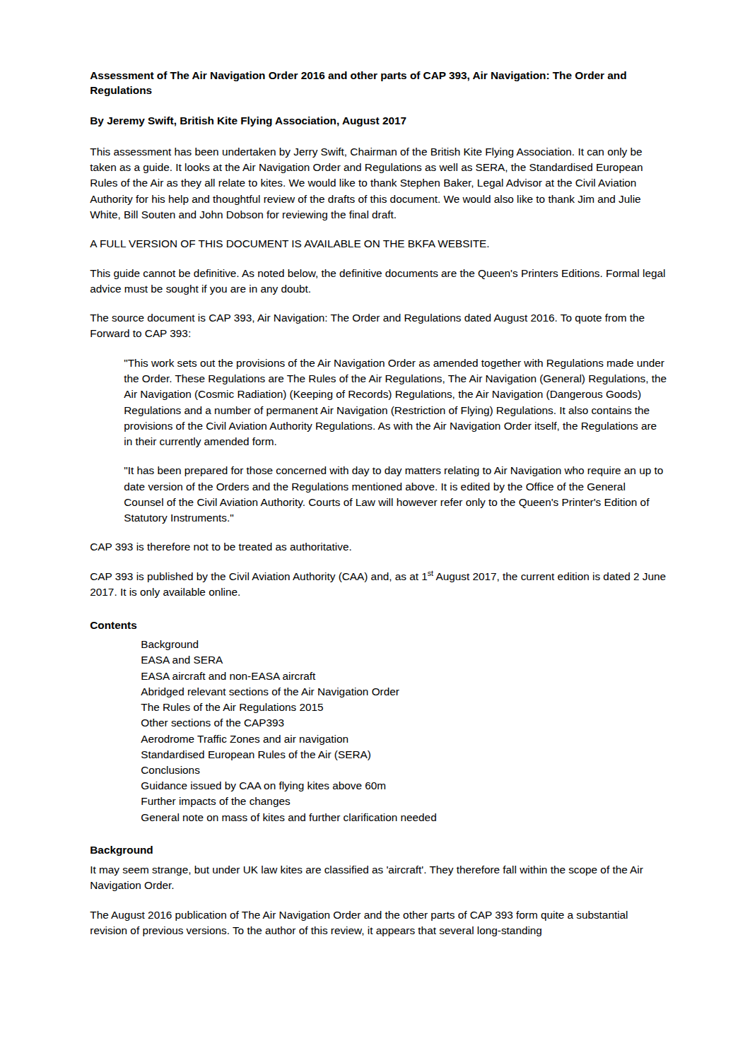Assessment of The Air Navigation Order 2016 and other parts of CAP 393, Air Navigation: The Order and Regulations
By Jeremy Swift, British Kite Flying Association, August 2017
This assessment has been undertaken by Jerry Swift, Chairman of the British Kite Flying Association. It can only be taken as a guide. It looks at the Air Navigation Order and Regulations as well as SERA, the Standardised European Rules of the Air as they all relate to kites. We would like to thank Stephen Baker, Legal Advisor at the Civil Aviation Authority for his help and thoughtful review of the drafts of this document. We would also like to thank Jim and Julie White, Bill Souten and John Dobson for reviewing the final draft.
A FULL VERSION OF THIS DOCUMENT IS AVAILABLE ON THE BKFA WEBSITE.
This guide cannot be definitive. As noted below, the definitive documents are the Queen's Printers Editions. Formal legal advice must be sought if you are in any doubt.
The source document is CAP 393, Air Navigation: The Order and Regulations dated August 2016. To quote from the Forward to CAP 393:
"This work sets out the provisions of the Air Navigation Order as amended together with Regulations made under the Order. These Regulations are The Rules of the Air Regulations, The Air Navigation (General) Regulations, the Air Navigation (Cosmic Radiation) (Keeping of Records) Regulations, the Air Navigation (Dangerous Goods) Regulations and a number of permanent Air Navigation (Restriction of Flying) Regulations. It also contains the provisions of the Civil Aviation Authority Regulations. As with the Air Navigation Order itself, the Regulations are in their currently amended form.
"It has been prepared for those concerned with day to day matters relating to Air Navigation who require an up to date version of the Orders and the Regulations mentioned above. It is edited by the Office of the General Counsel of the Civil Aviation Authority. Courts of Law will however refer only to the Queen's Printer's Edition of Statutory Instruments."
CAP 393 is therefore not to be treated as authoritative.
CAP 393 is published by the Civil Aviation Authority (CAA) and, as at 1st August 2017, the current edition is dated 2 June 2017. It is only available online.
Contents
Background
EASA and SERA
EASA aircraft and non-EASA aircraft
Abridged relevant sections of the Air Navigation Order
The Rules of the Air Regulations 2015
Other sections of the CAP393
Aerodrome Traffic Zones and air navigation
Standardised European Rules of the Air (SERA)
Conclusions
Guidance issued by CAA on flying kites above 60m
Further impacts of the changes
General note on mass of kites and further clarification needed
Background
It may seem strange, but under UK law kites are classified as 'aircraft'. They therefore fall within the scope of the Air Navigation Order.
The August 2016 publication of The Air Navigation Order and the other parts of CAP 393 form quite a substantial revision of previous versions. To the author of this review, it appears that several long-standing